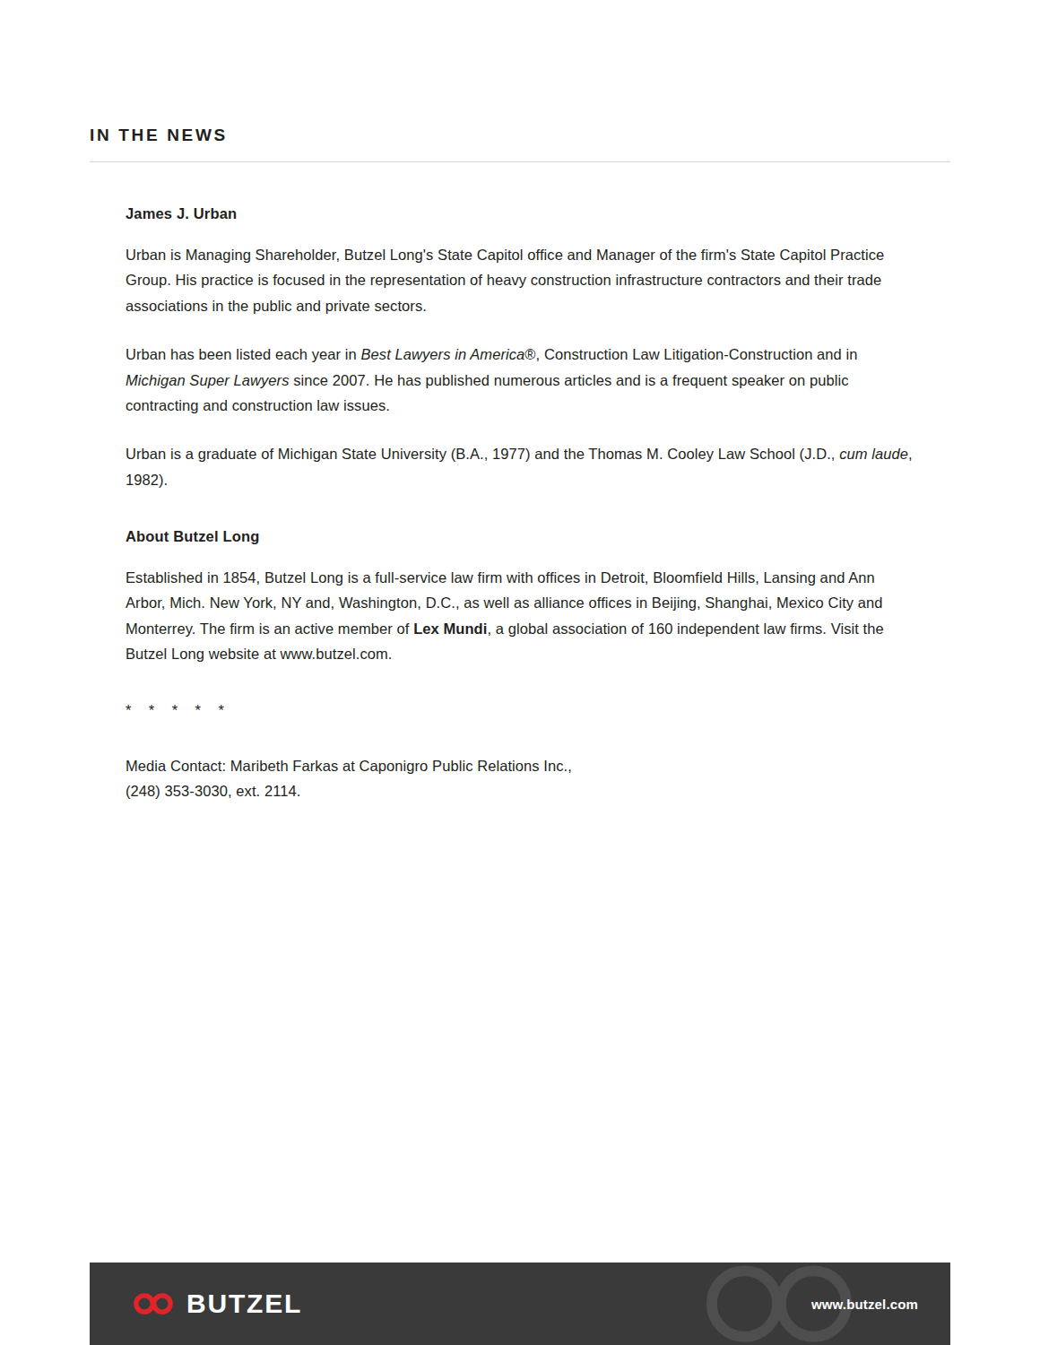In the News
James J. Urban
Urban is Managing Shareholder, Butzel Long's State Capitol office and Manager of the firm's State Capitol Practice Group. His practice is focused in the representation of heavy construction infrastructure contractors and their trade associations in the public and private sectors.
Urban has been listed each year in Best Lawyers in America®, Construction Law Litigation-Construction and in Michigan Super Lawyers since 2007. He has published numerous articles and is a frequent speaker on public contracting and construction law issues.
Urban is a graduate of Michigan State University (B.A., 1977) and the Thomas M. Cooley Law School (J.D., cum laude, 1982).
About Butzel Long
Established in 1854, Butzel Long is a full-service law firm with offices in Detroit, Bloomfield Hills, Lansing and Ann Arbor, Mich. New York, NY and, Washington, D.C., as well as alliance offices in Beijing, Shanghai, Mexico City and Monterrey. The firm is an active member of Lex Mundi, a global association of 160 independent law firms. Visit the Butzel Long website at www.butzel.com.
* * * * *
Media Contact: Maribeth Farkas at Caponigro Public Relations Inc.,
(248) 353-3030, ext. 2114.
BUTZEL
www.butzel.com